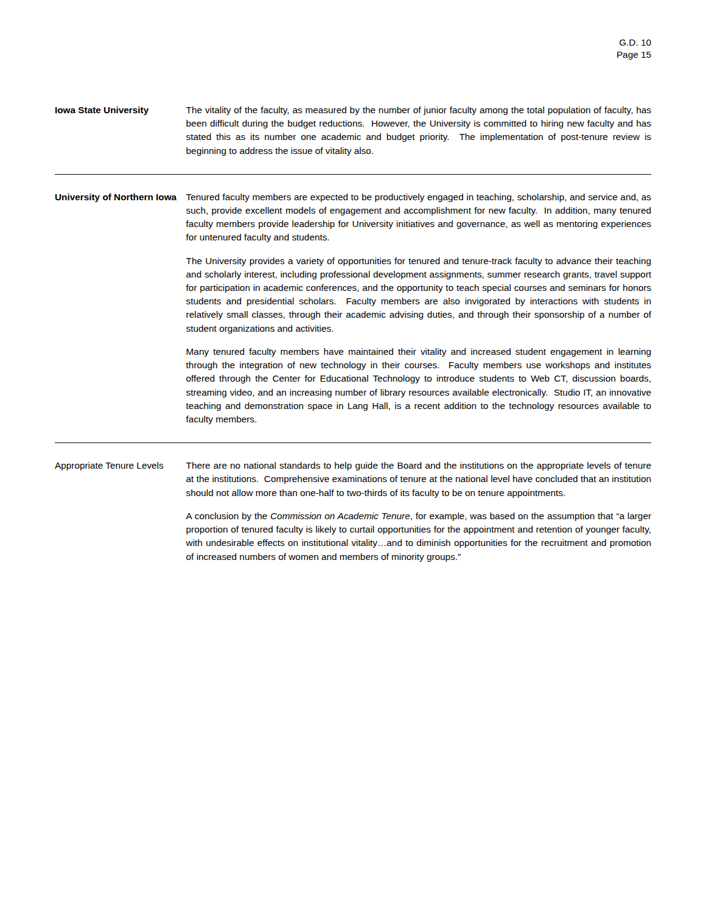G.D. 10
Page 15
| Iowa State University | The vitality of the faculty, as measured by the number of junior faculty among the total population of faculty, has been difficult during the budget reductions. However, the University is committed to hiring new faculty and has stated this as its number one academic and budget priority. The implementation of post-tenure review is beginning to address the issue of vitality also. |
| University of Northern Iowa | Tenured faculty members are expected to be productively engaged in teaching, scholarship, and service and, as such, provide excellent models of engagement and accomplishment for new faculty. In addition, many tenured faculty members provide leadership for University initiatives and governance, as well as mentoring experiences for untenured faculty and students. The University provides a variety of opportunities for tenured and tenure-track faculty to advance their teaching and scholarly interest, including professional development assignments, summer research grants, travel support for participation in academic conferences, and the opportunity to teach special courses and seminars for honors students and presidential scholars. Faculty members are also invigorated by interactions with students in relatively small classes, through their academic advising duties, and through their sponsorship of a number of student organizations and activities. Many tenured faculty members have maintained their vitality and increased student engagement in learning through the integration of new technology in their courses. Faculty members use workshops and institutes offered through the Center for Educational Technology to introduce students to Web CT, discussion boards, streaming video, and an increasing number of library resources available electronically. Studio IT, an innovative teaching and demonstration space in Lang Hall, is a recent addition to the technology resources available to faculty members. |
| Appropriate Tenure Levels | There are no national standards to help guide the Board and the institutions on the appropriate levels of tenure at the institutions. Comprehensive examinations of tenure at the national level have concluded that an institution should not allow more than one-half to two-thirds of its faculty to be on tenure appointments. A conclusion by the Commission on Academic Tenure , for example, was based on the assumption that “a larger proportion of tenured faculty is likely to curtail opportunities for the appointment and retention of younger faculty, with undesirable effects on institutional vitality…and to diminish opportunities for the recruitment and promotion of increased numbers of women and members of minority groups.” |